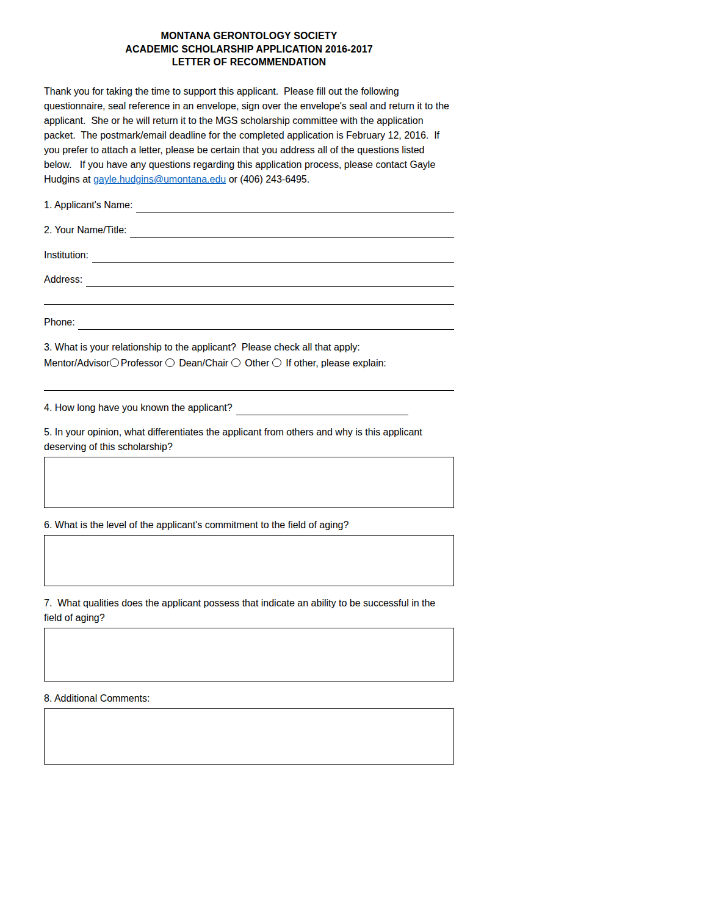MONTANA GERONTOLOGY SOCIETY
ACADEMIC SCHOLARSHIP APPLICATION 2016-2017
LETTER OF RECOMMENDATION
Thank you for taking the time to support this applicant. Please fill out the following questionnaire, seal reference in an envelope, sign over the envelope's seal and return it to the applicant. She or he will return it to the MGS scholarship committee with the application packet. The postmark/email deadline for the completed application is February 12, 2016. If you prefer to attach a letter, please be certain that you address all of the questions listed below. If you have any questions regarding this application process, please contact Gayle Hudgins at gayle.hudgins@umontana.edu or (406) 243-6495.
1. Applicant's Name:
2. Your Name/Title:
Institution:
Address:
Phone:
3. What is your relationship to the applicant? Please check all that apply:
Mentor/Advisor Professor Dean/Chair Other If other, please explain:
4. How long have you known the applicant?
5. In your opinion, what differentiates the applicant from others and why is this applicant deserving of this scholarship?
6. What is the level of the applicant's commitment to the field of aging?
7. What qualities does the applicant possess that indicate an ability to be successful in the field of aging?
8. Additional Comments: